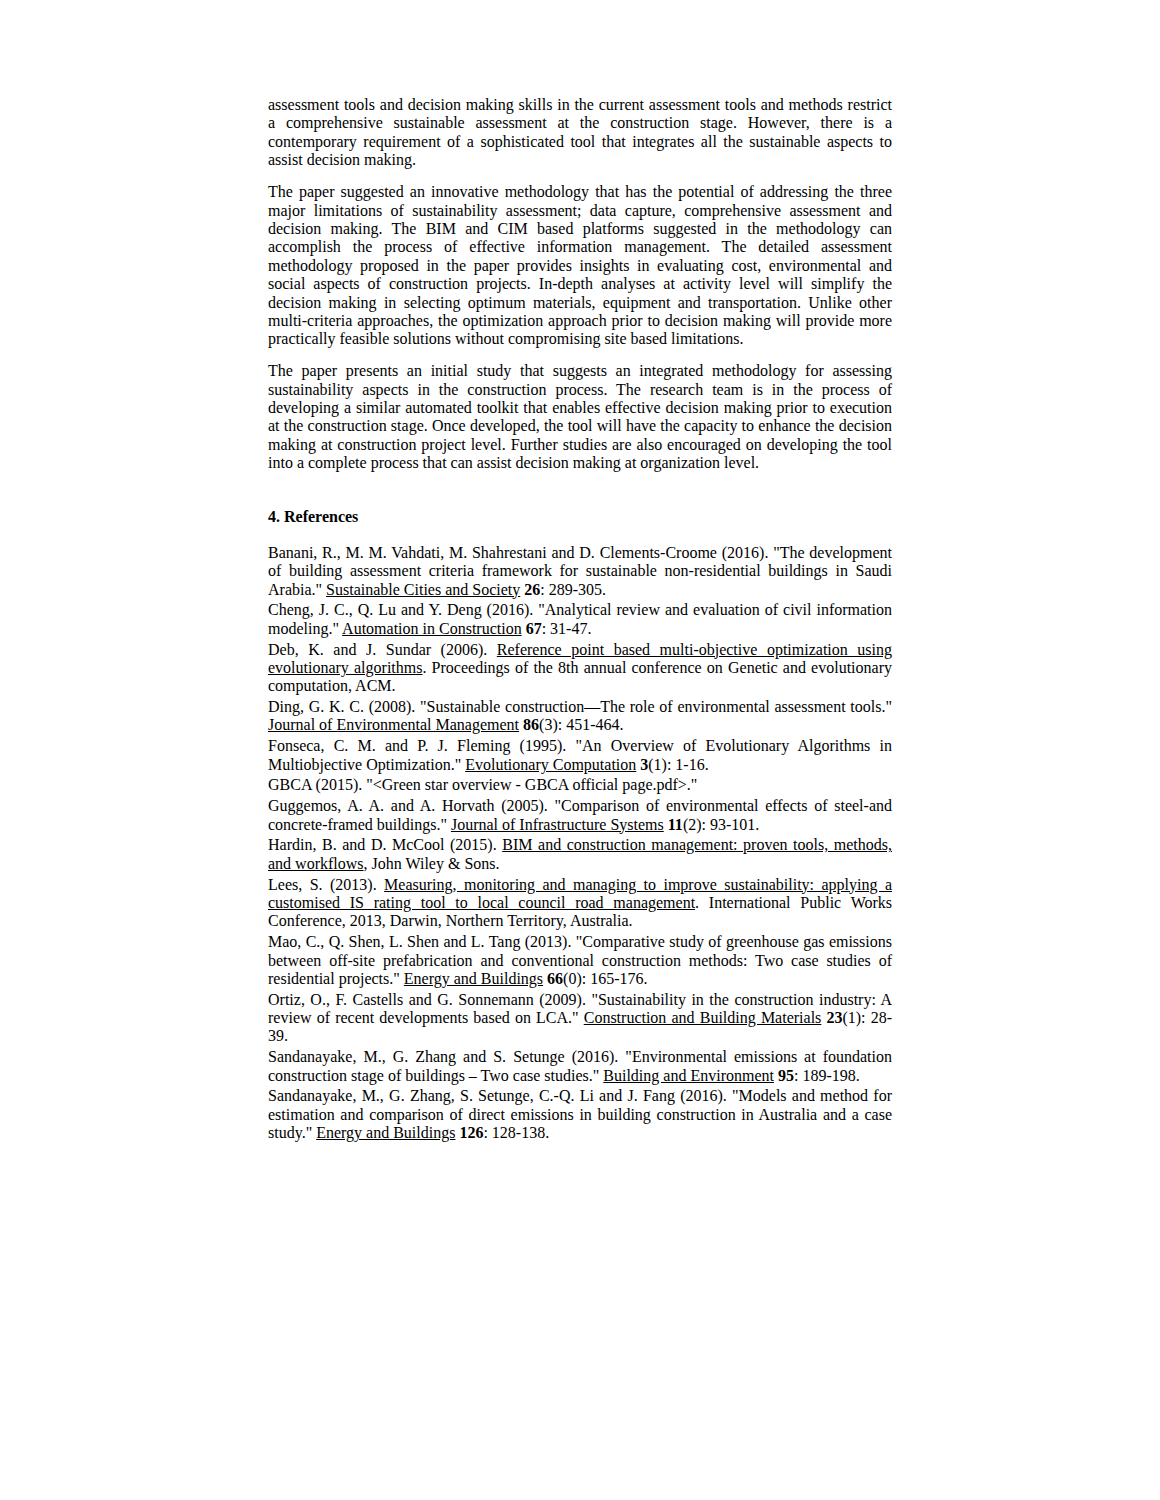assessment tools and decision making skills in the current assessment tools and methods restrict a comprehensive sustainable assessment at the construction stage. However, there is a contemporary requirement of a sophisticated tool that integrates all the sustainable aspects to assist decision making.
The paper suggested an innovative methodology that has the potential of addressing the three major limitations of sustainability assessment; data capture, comprehensive assessment and decision making. The BIM and CIM based platforms suggested in the methodology can accomplish the process of effective information management. The detailed assessment methodology proposed in the paper provides insights in evaluating cost, environmental and social aspects of construction projects. In-depth analyses at activity level will simplify the decision making in selecting optimum materials, equipment and transportation. Unlike other multi-criteria approaches, the optimization approach prior to decision making will provide more practically feasible solutions without compromising site based limitations.
The paper presents an initial study that suggests an integrated methodology for assessing sustainability aspects in the construction process. The research team is in the process of developing a similar automated toolkit that enables effective decision making prior to execution at the construction stage. Once developed, the tool will have the capacity to enhance the decision making at construction project level. Further studies are also encouraged on developing the tool into a complete process that can assist decision making at organization level.
4. References
Banani, R., M. M. Vahdati, M. Shahrestani and D. Clements-Croome (2016). "The development of building assessment criteria framework for sustainable non-residential buildings in Saudi Arabia." Sustainable Cities and Society 26: 289-305.
Cheng, J. C., Q. Lu and Y. Deng (2016). "Analytical review and evaluation of civil information modeling." Automation in Construction 67: 31-47.
Deb, K. and J. Sundar (2006). Reference point based multi-objective optimization using evolutionary algorithms. Proceedings of the 8th annual conference on Genetic and evolutionary computation, ACM.
Ding, G. K. C. (2008). "Sustainable construction—The role of environmental assessment tools." Journal of Environmental Management 86(3): 451-464.
Fonseca, C. M. and P. J. Fleming (1995). "An Overview of Evolutionary Algorithms in Multiobjective Optimization." Evolutionary Computation 3(1): 1-16.
GBCA (2015). "<Green star overview - GBCA official page.pdf>."
Guggemos, A. A. and A. Horvath (2005). "Comparison of environmental effects of steel-and concrete-framed buildings." Journal of Infrastructure Systems 11(2): 93-101.
Hardin, B. and D. McCool (2015). BIM and construction management: proven tools, methods, and workflows, John Wiley & Sons.
Lees, S. (2013). Measuring, monitoring and managing to improve sustainability: applying a customised IS rating tool to local council road management. International Public Works Conference, 2013, Darwin, Northern Territory, Australia.
Mao, C., Q. Shen, L. Shen and L. Tang (2013). "Comparative study of greenhouse gas emissions between off-site prefabrication and conventional construction methods: Two case studies of residential projects." Energy and Buildings 66(0): 165-176.
Ortiz, O., F. Castells and G. Sonnemann (2009). "Sustainability in the construction industry: A review of recent developments based on LCA." Construction and Building Materials 23(1): 28-39.
Sandanayake, M., G. Zhang and S. Setunge (2016). "Environmental emissions at foundation construction stage of buildings – Two case studies." Building and Environment 95: 189-198.
Sandanayake, M., G. Zhang, S. Setunge, C.-Q. Li and J. Fang (2016). "Models and method for estimation and comparison of direct emissions in building construction in Australia and a case study." Energy and Buildings 126: 128-138.